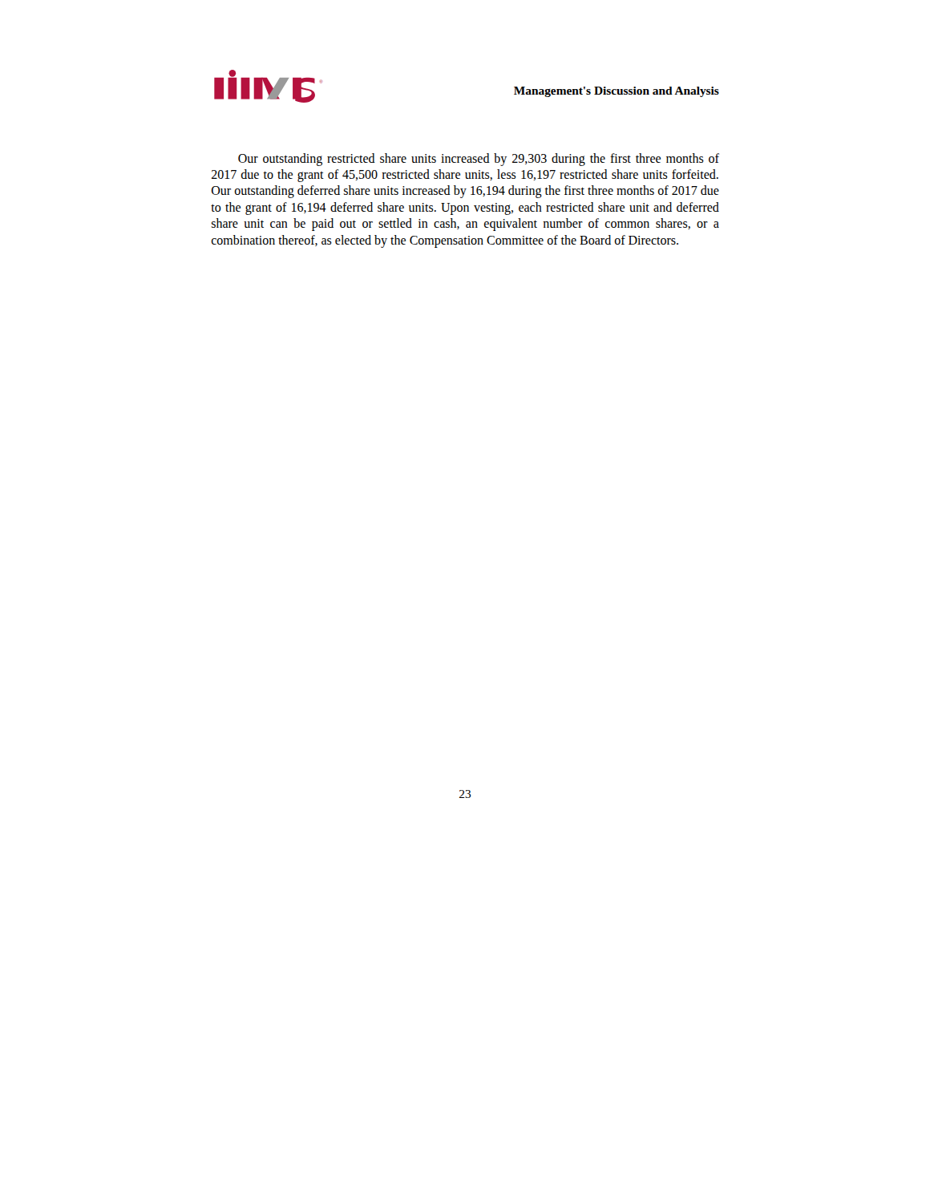®
Management's Discussion and Analysis
Our outstanding restricted share units increased by 29,303 during the first three months of 2017 due to the grant of 45,500 restricted share units, less 16,197 restricted share units forfeited. Our outstanding deferred share units increased by 16,194 during the first three months of 2017 due to the grant of 16,194 deferred share units. Upon vesting, each restricted share unit and deferred share unit can be paid out or settled in cash, an equivalent number of common shares, or a combination thereof, as elected by the Compensation Committee of the Board of Directors.
23